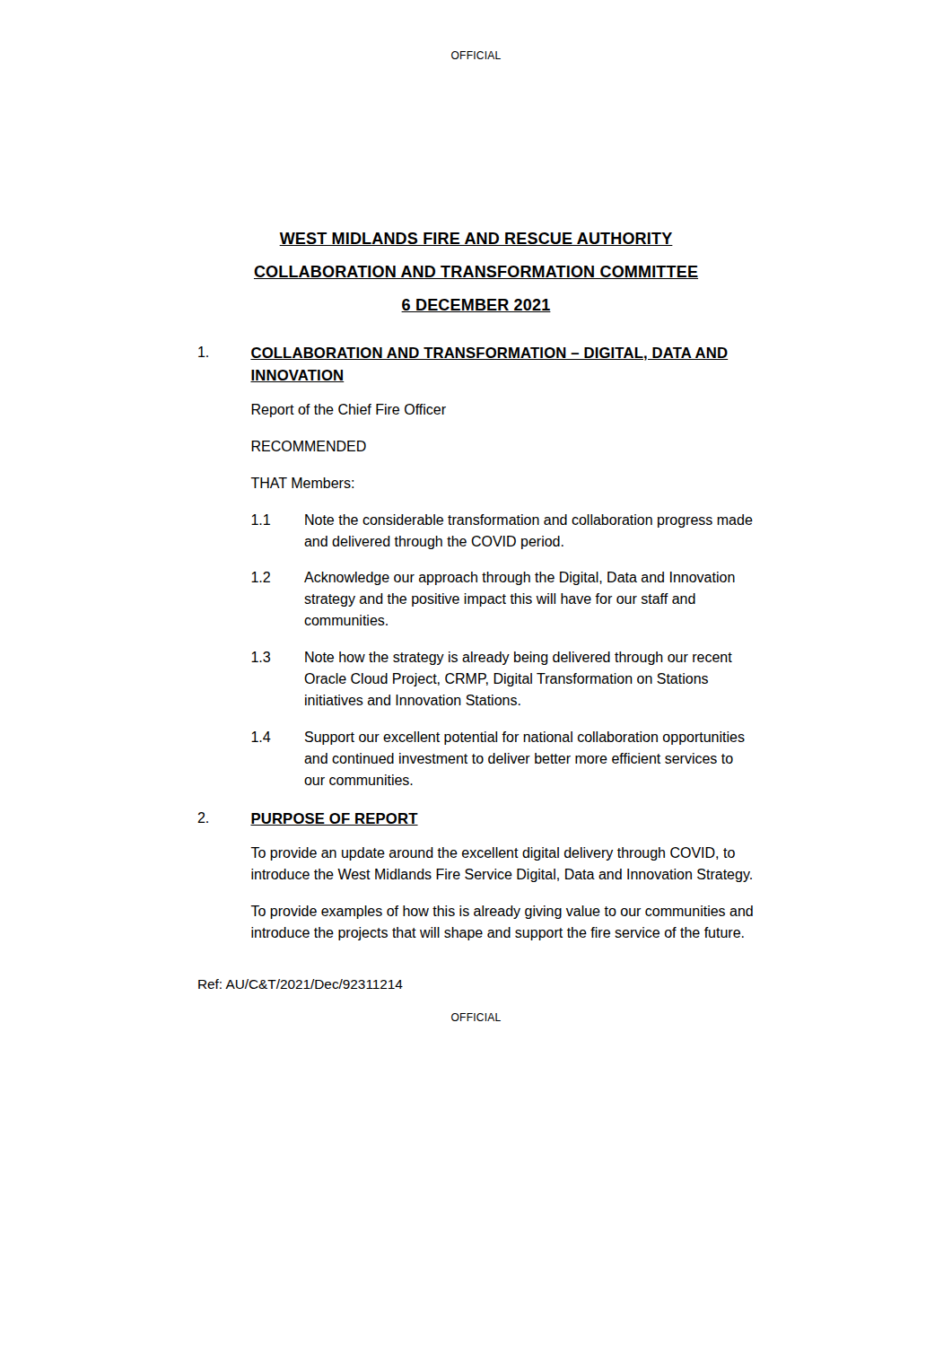OFFICIAL
WEST MIDLANDS FIRE AND RESCUE AUTHORITY
COLLABORATION AND TRANSFORMATION COMMITTEE
6 DECEMBER 2021
1.
COLLABORATION AND TRANSFORMATION – DIGITAL, DATA AND INNOVATION
Report of the Chief Fire Officer
RECOMMENDED
THAT Members:
1.1
Note the considerable transformation and collaboration progress made and delivered through the COVID period.
1.2
Acknowledge our approach through the Digital, Data and Innovation strategy and the positive impact this will have for our staff and communities.
1.3
Note how the strategy is already being delivered through our recent Oracle Cloud Project, CRMP, Digital Transformation on Stations initiatives and Innovation Stations.
1.4
Support our excellent potential for national collaboration opportunities and continued investment to deliver better more efficient services to our communities.
2.
PURPOSE OF REPORT
To provide an update around the excellent digital delivery through COVID, to introduce the West Midlands Fire Service Digital, Data and Innovation Strategy.
To provide examples of how this is already giving value to our communities and introduce the projects that will shape and support the fire service of the future.
Ref: AU/C&T/2021/Dec/92311214
OFFICIAL